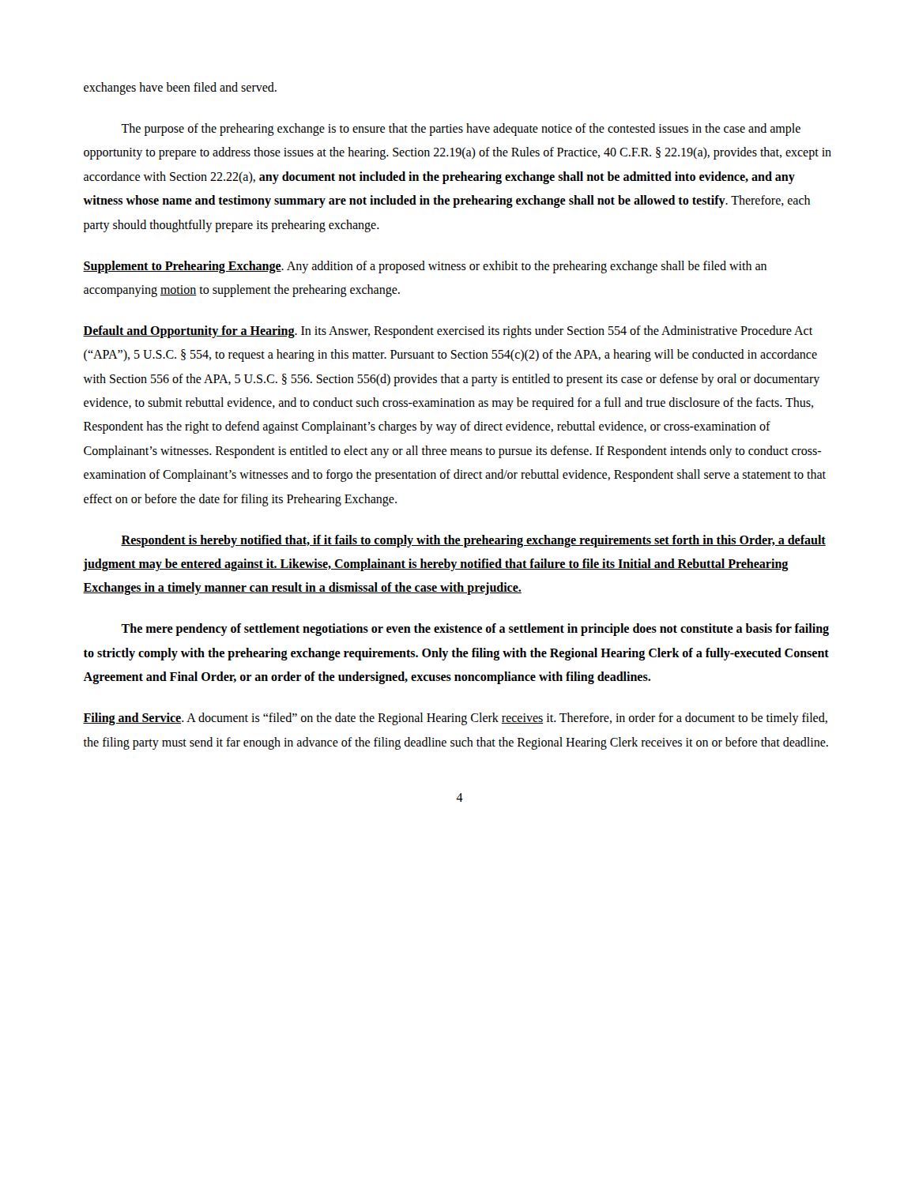exchanges have been filed and served.
The purpose of the prehearing exchange is to ensure that the parties have adequate notice of the contested issues in the case and ample opportunity to prepare to address those issues at the hearing. Section 22.19(a) of the Rules of Practice, 40 C.F.R. § 22.19(a), provides that, except in accordance with Section 22.22(a), any document not included in the prehearing exchange shall not be admitted into evidence, and any witness whose name and testimony summary are not included in the prehearing exchange shall not be allowed to testify. Therefore, each party should thoughtfully prepare its prehearing exchange.
Supplement to Prehearing Exchange. Any addition of a proposed witness or exhibit to the prehearing exchange shall be filed with an accompanying motion to supplement the prehearing exchange.
Default and Opportunity for a Hearing. In its Answer, Respondent exercised its rights under Section 554 of the Administrative Procedure Act (“APA”), 5 U.S.C. § 554, to request a hearing in this matter. Pursuant to Section 554(c)(2) of the APA, a hearing will be conducted in accordance with Section 556 of the APA, 5 U.S.C. § 556. Section 556(d) provides that a party is entitled to present its case or defense by oral or documentary evidence, to submit rebuttal evidence, and to conduct such cross-examination as may be required for a full and true disclosure of the facts. Thus, Respondent has the right to defend against Complainant’s charges by way of direct evidence, rebuttal evidence, or cross-examination of Complainant’s witnesses. Respondent is entitled to elect any or all three means to pursue its defense. If Respondent intends only to conduct cross-examination of Complainant’s witnesses and to forgo the presentation of direct and/or rebuttal evidence, Respondent shall serve a statement to that effect on or before the date for filing its Prehearing Exchange.
Respondent is hereby notified that, if it fails to comply with the prehearing exchange requirements set forth in this Order, a default judgment may be entered against it. Likewise, Complainant is hereby notified that failure to file its Initial and Rebuttal Prehearing Exchanges in a timely manner can result in a dismissal of the case with prejudice.
The mere pendency of settlement negotiations or even the existence of a settlement in principle does not constitute a basis for failing to strictly comply with the prehearing exchange requirements. Only the filing with the Regional Hearing Clerk of a fully-executed Consent Agreement and Final Order, or an order of the undersigned, excuses noncompliance with filing deadlines.
Filing and Service. A document is “filed” on the date the Regional Hearing Clerk receives it. Therefore, in order for a document to be timely filed, the filing party must send it far enough in advance of the filing deadline such that the Regional Hearing Clerk receives it on or before that deadline.
4